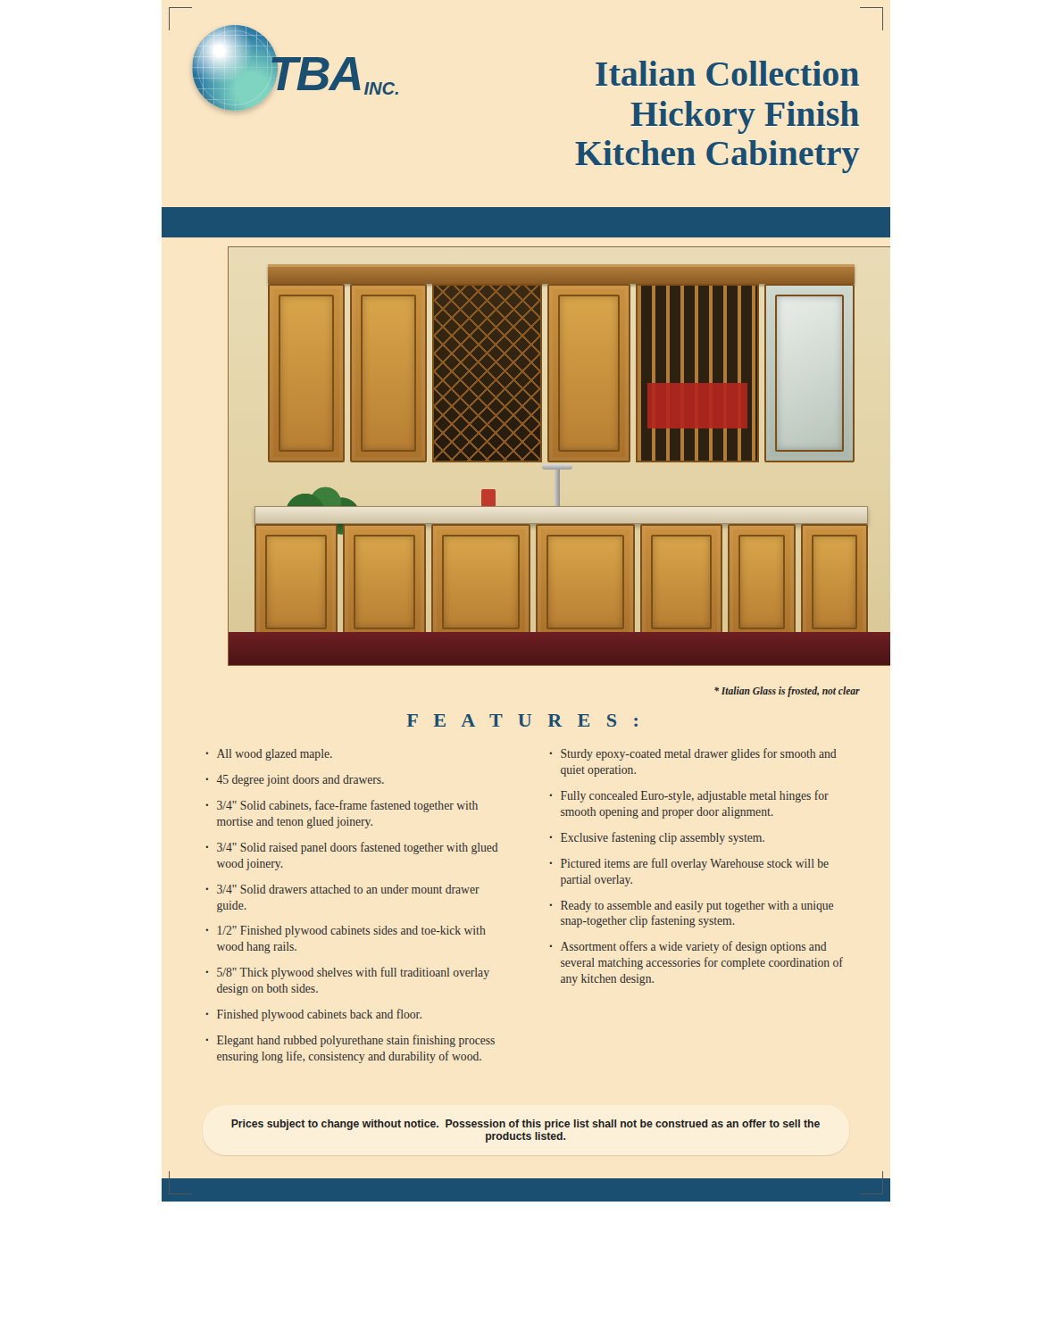TBAINC.
Italian Collection
Hickory Finish
Kitchen Cabinetry
* Italian Glass is frosted, not clear
F E A T U R E S :
All wood glazed maple.
45 degree joint doors and drawers.
3/4" Solid cabinets, face-frame fastened together with mortise and tenon glued joinery.
3/4" Solid raised panel doors fastened together with glued wood joinery.
3/4" Solid drawers attached to an under mount drawer guide.
1/2" Finished plywood cabinets sides and toe-kick with wood hang rails.
5/8" Thick plywood shelves with full traditioanl overlay design on both sides.
Finished plywood cabinets back and floor.
Elegant hand rubbed polyurethane stain finishing process ensuring long life, consistency and durability of wood.
Sturdy epoxy-coated metal drawer glides for smooth and quiet operation.
Fully concealed Euro-style, adjustable metal hinges for smooth opening and proper door alignment.
Exclusive fastening clip assembly system.
Pictured items are full overlay Warehouse stock will be partial overlay.
Ready to assemble and easily put together with a unique snap-together clip fastening system.
Assortment offers a wide variety of design options and several matching accessories for complete coordination of any kitchen design.
Prices subject to change without notice. Possession of this price list shall not be construed as an offer to sell the products listed.